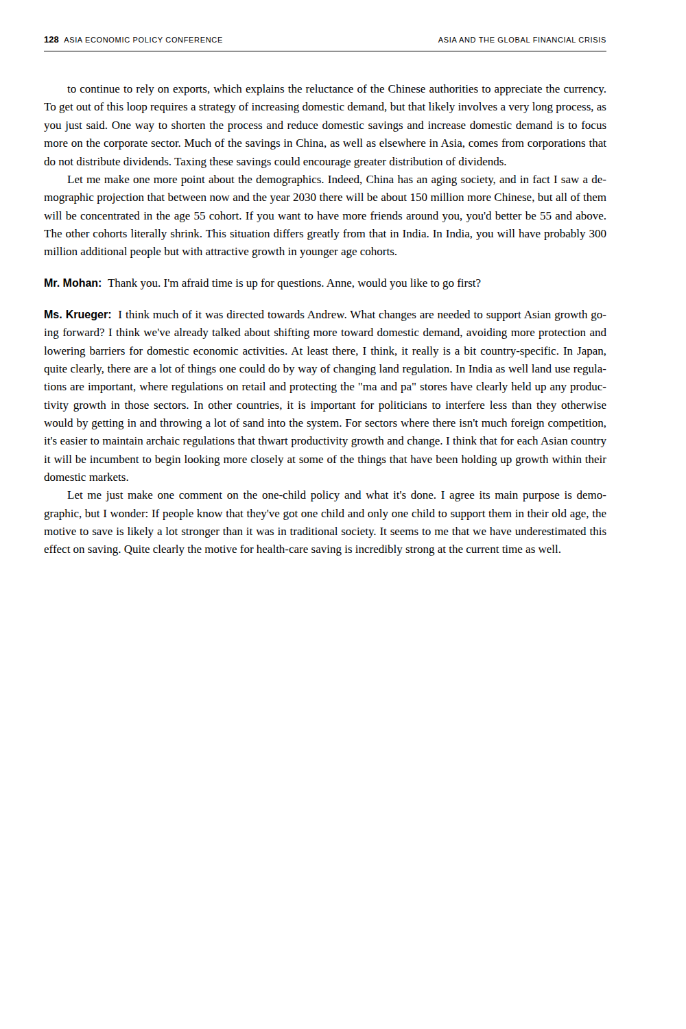128 Asia Economic Policy Conference Asia and the Global Financial Crisis
to continue to rely on exports, which explains the reluctance of the Chinese authorities to appreciate the currency. To get out of this loop requires a strategy of increasing domestic demand, but that likely involves a very long process, as you just said. One way to shorten the process and reduce domestic savings and increase domestic demand is to focus more on the corporate sector. Much of the savings in China, as well as elsewhere in Asia, comes from corporations that do not distribute dividends. Taxing these savings could encourage greater distribution of dividends.
Let me make one more point about the demographics. Indeed, China has an aging society, and in fact I saw a demographic projection that between now and the year 2030 there will be about 150 million more Chinese, but all of them will be concentrated in the age 55 cohort. If you want to have more friends around you, you'd better be 55 and above. The other cohorts literally shrink. This situation differs greatly from that in India. In India, you will have probably 300 million additional people but with attractive growth in younger age cohorts.
Mr. Mohan: Thank you. I'm afraid time is up for questions. Anne, would you like to go first?
Ms. Krueger: I think much of it was directed towards Andrew. What changes are needed to support Asian growth going forward? I think we've already talked about shifting more toward domestic demand, avoiding more protection and lowering barriers for domestic economic activities. At least there, I think, it really is a bit country-specific. In Japan, quite clearly, there are a lot of things one could do by way of changing land regulation. In India as well land use regulations are important, where regulations on retail and protecting the "ma and pa" stores have clearly held up any productivity growth in those sectors. In other countries, it is important for politicians to interfere less than they otherwise would by getting in and throwing a lot of sand into the system. For sectors where there isn't much foreign competition, it's easier to maintain archaic regulations that thwart productivity growth and change. I think that for each Asian country it will be incumbent to begin looking more closely at some of the things that have been holding up growth within their domestic markets.
Let me just make one comment on the one-child policy and what it's done. I agree its main purpose is demographic, but I wonder: If people know that they've got one child and only one child to support them in their old age, the motive to save is likely a lot stronger than it was in traditional society. It seems to me that we have underestimated this effect on saving. Quite clearly the motive for health-care saving is incredibly strong at the current time as well.